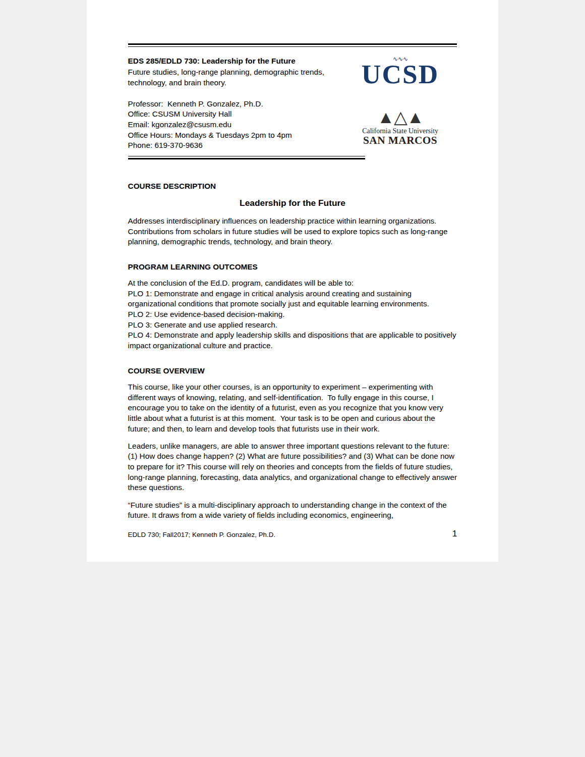EDS 285/EDLD 730: Leadership for the Future
Future studies, long-range planning, demographic trends, technology, and brain theory.
Professor: Kenneth P. Gonzalez, Ph.D.
Office: CSUSM University Hall
Email: kgonzalez@csusm.edu
Office Hours: Mondays & Tuesdays 2pm to 4pm
Phone: 619-370-9636
∿∿∿ UCSD
▲△▲ California State University SAN MARCOS
Course Description
Leadership for the Future
Addresses interdisciplinary influences on leadership practice within learning organizations. Contributions from scholars in future studies will be used to explore topics such as long-range planning, demographic trends, technology, and brain theory.
Program Learning Outcomes
At the conclusion of the Ed.D. program, candidates will be able to:
PLO 1: Demonstrate and engage in critical analysis around creating and sustaining organizational conditions that promote socially just and equitable learning environments.
PLO 2: Use evidence-based decision-making.
PLO 3: Generate and use applied research.
PLO 4: Demonstrate and apply leadership skills and dispositions that are applicable to positively impact organizational culture and practice.
Course Overview
This course, like your other courses, is an opportunity to experiment – experimenting with different ways of knowing, relating, and self-identification. To fully engage in this course, I encourage you to take on the identity of a futurist, even as you recognize that you know very little about what a futurist is at this moment. Your task is to be open and curious about the future; and then, to learn and develop tools that futurists use in their work.
Leaders, unlike managers, are able to answer three important questions relevant to the future: (1) How does change happen? (2) What are future possibilities? and (3) What can be done now to prepare for it? This course will rely on theories and concepts from the fields of future studies, long-range planning, forecasting, data analytics, and organizational change to effectively answer these questions.
“Future studies” is a multi-disciplinary approach to understanding change in the context of the future. It draws from a wide variety of fields including economics, engineering,
EDLD 730; Fall2017; Kenneth P. Gonzalez, Ph.D. 1